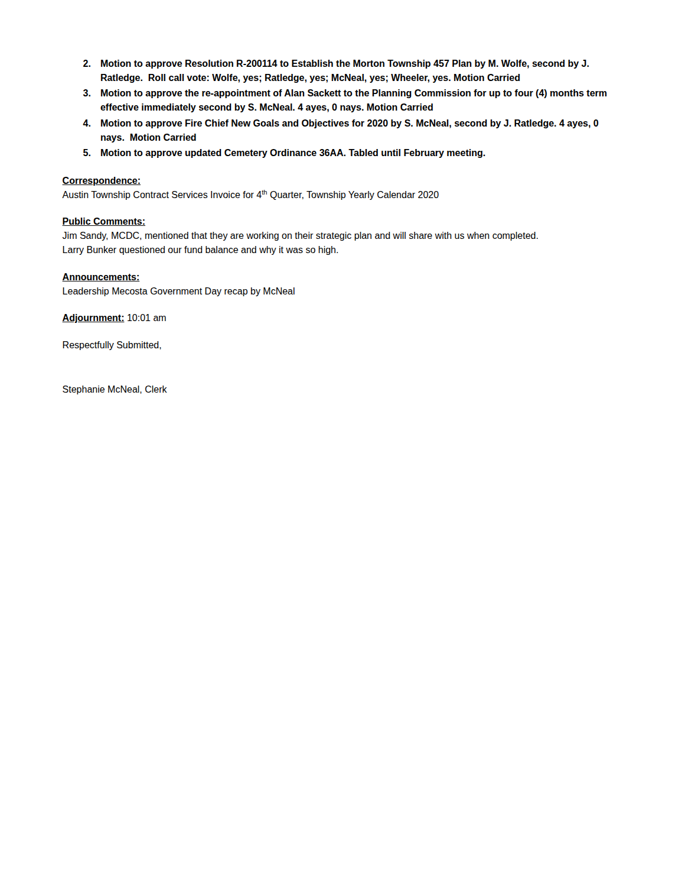Motion to approve Resolution R-200114 to Establish the Morton Township 457 Plan by M. Wolfe, second by J. Ratledge. Roll call vote: Wolfe, yes; Ratledge, yes; McNeal, yes; Wheeler, yes. Motion Carried
Motion to approve the re-appointment of Alan Sackett to the Planning Commission for up to four (4) months term effective immediately second by S. McNeal. 4 ayes, 0 nays. Motion Carried
Motion to approve Fire Chief New Goals and Objectives for 2020 by S. McNeal, second by J. Ratledge. 4 ayes, 0 nays. Motion Carried
Motion to approve updated Cemetery Ordinance 36AA. Tabled until February meeting.
Correspondence:
Austin Township Contract Services Invoice for 4th Quarter, Township Yearly Calendar 2020
Public Comments:
Jim Sandy, MCDC, mentioned that they are working on their strategic plan and will share with us when completed.
Larry Bunker questioned our fund balance and why it was so high.
Announcements:
Leadership Mecosta Government Day recap by McNeal
Adjournment: 10:01 am
Respectfully Submitted,
Stephanie McNeal, Clerk